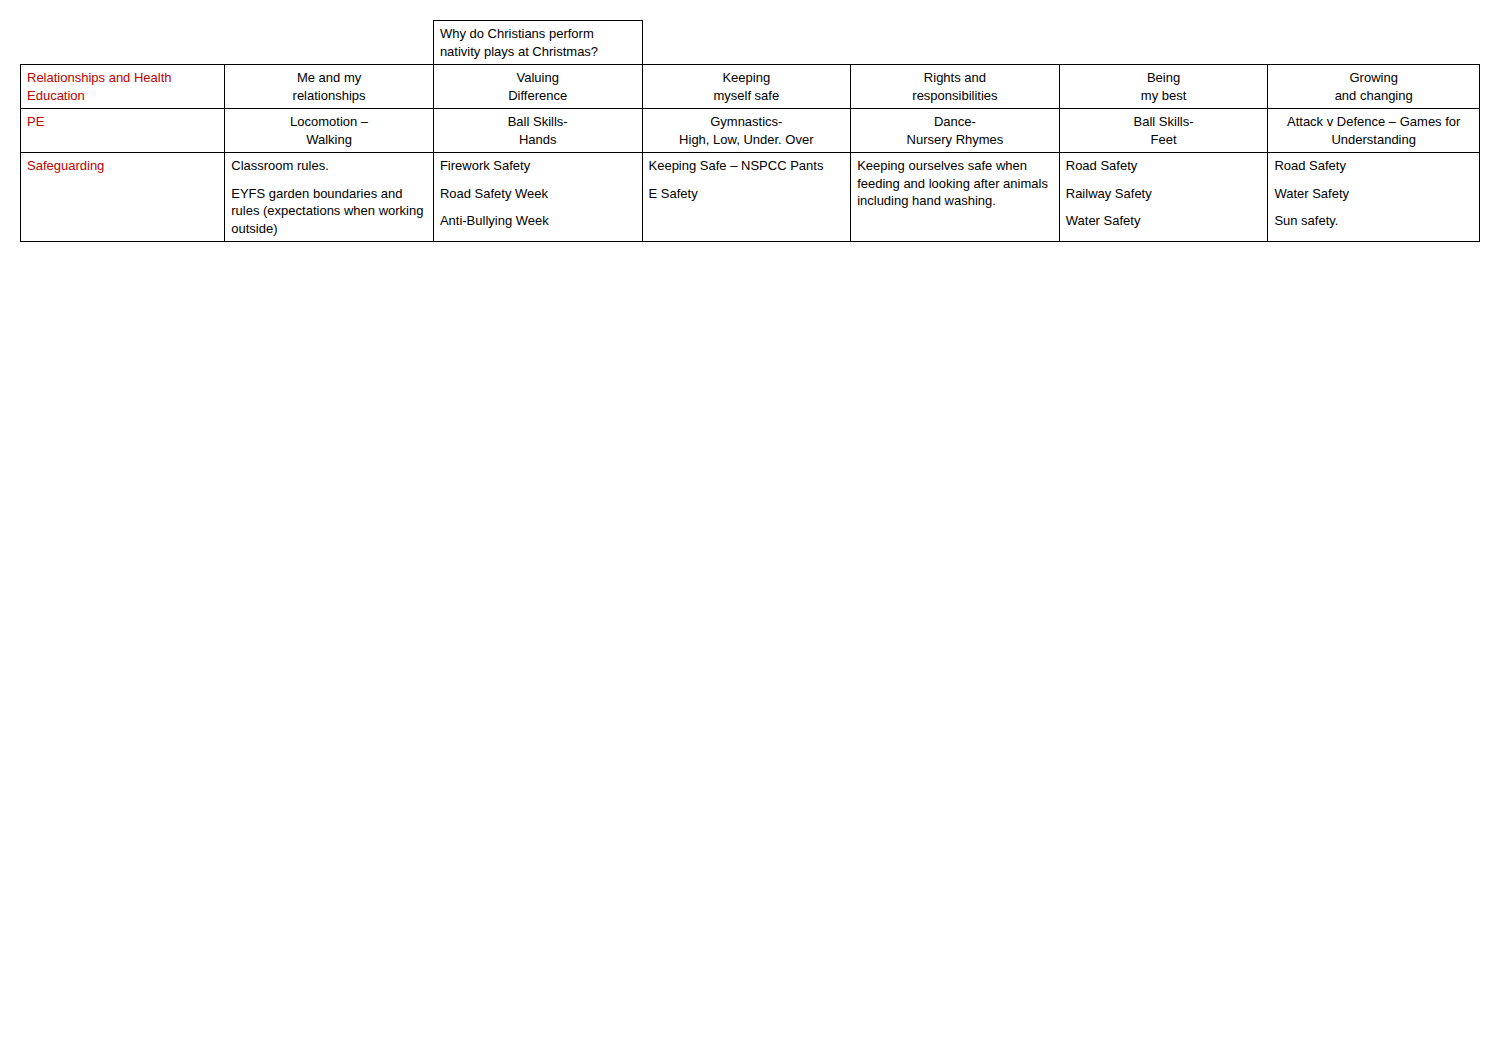| | | Why do Christians perform nativity plays at Christmas? | | | | |
| Relationships and Health Education | Me and my relationships | Valuing Difference | Keeping myself safe | Rights and responsibilities | Being my best | Growing and changing |
| PE | Locomotion – Walking | Ball Skills- Hands | Gymnastics- High, Low, Under. Over | Dance- Nursery Rhymes | Ball Skills- Feet | Attack v Defence – Games for Understanding |
| Safeguarding | Classroom rules. EYFS garden boundaries and rules (expectations when working outside) | Firework Safety Road Safety Week Anti-Bullying Week | Keeping Safe – NSPCC Pants E Safety | Keeping ourselves safe when feeding and looking after animals including hand washing. | Road Safety Railway Safety Water Safety | Road Safety Water Safety Sun safety. |